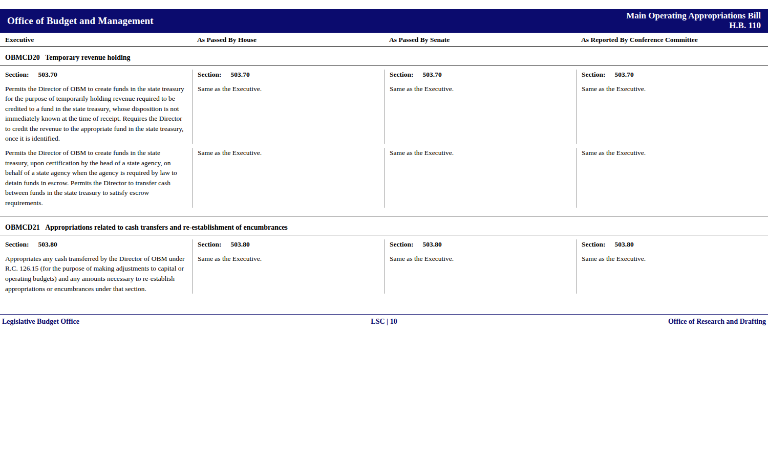Office of Budget and Management
Main Operating Appropriations Bill
H.B. 110
Executive
As Passed By House
As Passed By Senate
As Reported By Conference Committee
OBMCD20 Temporary revenue holding
Section: 503.70
Permits the Director of OBM to create funds in the state treasury for the purpose of temporarily holding revenue required to be credited to a fund in the state treasury, whose disposition is not immediately known at the time of receipt. Requires the Director to credit the revenue to the appropriate fund in the state treasury, once it is identified.
Section: 503.70
Same as the Executive.
Section: 503.70
Same as the Executive.
Section: 503.70
Same as the Executive.
Permits the Director of OBM to create funds in the state treasury, upon certification by the head of a state agency, on behalf of a state agency when the agency is required by law to detain funds in escrow. Permits the Director to transfer cash between funds in the state treasury to satisfy escrow requirements.
Same as the Executive.
Same as the Executive.
Same as the Executive.
OBMCD21 Appropriations related to cash transfers and re-establishment of encumbrances
Section: 503.80
Appropriates any cash transferred by the Director of OBM under R.C. 126.15 (for the purpose of making adjustments to capital or operating budgets) and any amounts necessary to re-establish appropriations or encumbrances under that section.
Section: 503.80
Same as the Executive.
Section: 503.80
Same as the Executive.
Section: 503.80
Same as the Executive.
Legislative Budget Office
LSC | 10
Office of Research and Drafting